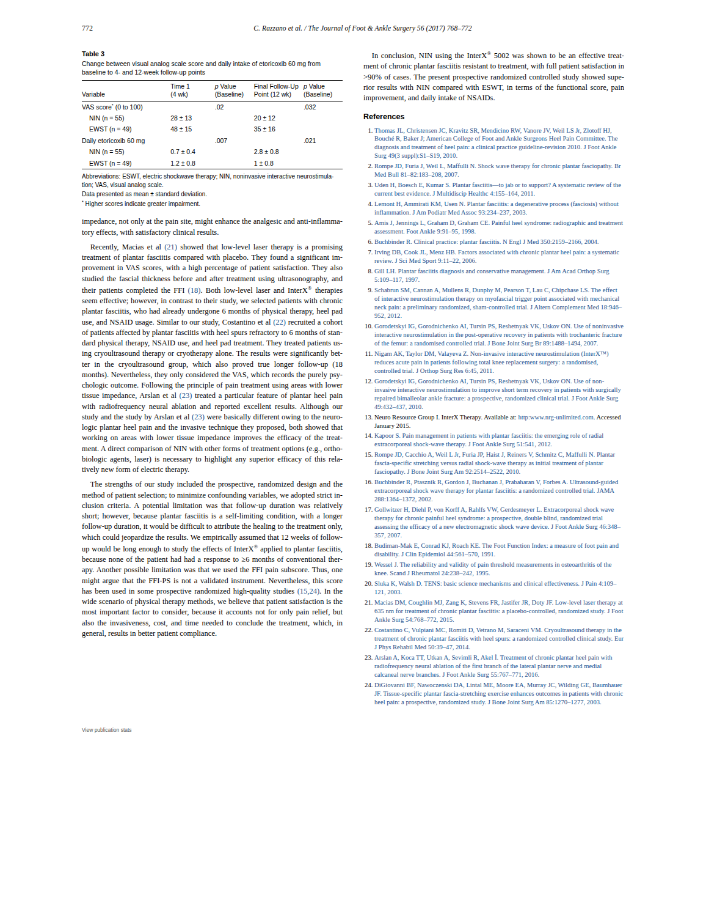772
C. Razzano et al. / The Journal of Foot & Ankle Surgery 56 (2017) 768–772
Table 3
Change between visual analog scale score and daily intake of etoricoxib 60 mg from baseline to 4- and 12-week follow-up points
| Variable | Time 1 (4 wk) | p Value (Baseline) | Final Follow-Up Point (12 wk) | p Value (Baseline) |
| --- | --- | --- | --- | --- |
| VAS score * (0 to 100) | | .02 | | .032 |
| NIN (n = 55) | 28 ± 13 | | 20 ± 12 | |
| EWST (n = 49) | 48 ± 15 | | 35 ± 16 | |
| Daily etoricoxib 60 mg | | .007 | | .021 |
| NIN (n = 55) | 0.7 ± 0.4 | | 2.8 ± 0.8 | |
| EWST (n = 49) | 1.2 ± 0.8 | | 1 ± 0.8 | |
Abbreviations: ESWT, electric shockwave therapy; NIN, noninvasive interactive neurostimulation; VAS, visual analog scale.
Data presented as mean ± standard deviation.
* Higher scores indicate greater impairment.
impedance, not only at the pain site, might enhance the analgesic and anti-inflammatory effects, with satisfactory clinical results.
Recently, Macias et al (21) showed that low-level laser therapy is a promising treatment of plantar fasciitis compared with placebo. They found a significant improvement in VAS scores, with a high percentage of patient satisfaction. They also studied the fascial thickness before and after treatment using ultrasonography, and their patients completed the FFI (18). Both low-level laser and InterX® therapies seem effective; however, in contrast to their study, we selected patients with chronic plantar fasciitis, who had already undergone 6 months of physical therapy, heel pad use, and NSAID usage. Similar to our study, Costantino et al (22) recruited a cohort of patients affected by plantar fasciitis with heel spurs refractory to 6 months of standard physical therapy, NSAID use, and heel pad treatment. They treated patients using cryoultrasound therapy or cryotherapy alone. The results were significantly better in the cryoultrasound group, which also proved true longer follow-up (18 months). Nevertheless, they only considered the VAS, which records the purely psychologic outcome. Following the principle of pain treatment using areas with lower tissue impedance, Arslan et al (23) treated a particular feature of plantar heel pain with radiofrequency neural ablation and reported excellent results. Although our study and the study by Arslan et al (23) were basically different owing to the neurologic plantar heel pain and the invasive technique they proposed, both showed that working on areas with lower tissue impedance improves the efficacy of the treatment. A direct comparison of NIN with other forms of treatment options (e.g., orthobiologic agents, laser) is necessary to highlight any superior efficacy of this relatively new form of electric therapy.
The strengths of our study included the prospective, randomized design and the method of patient selection; to minimize confounding variables, we adopted strict inclusion criteria. A potential limitation was that follow-up duration was relatively short; however, because plantar fasciitis is a self-limiting condition, with a longer follow-up duration, it would be difficult to attribute the healing to the treatment only, which could jeopardize the results. We empirically assumed that 12 weeks of follow-up would be long enough to study the effects of InterX® applied to plantar fasciitis, because none of the patient had had a response to ≥6 months of conventional therapy. Another possible limitation was that we used the FFI pain subscore. Thus, one might argue that the FFI-PS is not a validated instrument. Nevertheless, this score has been used in some prospective randomized high-quality studies (15,24). In the wide scenario of physical therapy methods, we believe that patient satisfaction is the most important factor to consider, because it accounts not for only pain relief, but also the invasiveness, cost, and time needed to conclude the treatment, which, in general, results in better patient compliance.
In conclusion, NIN using the InterX® 5002 was shown to be an effective treatment of chronic plantar fasciitis resistant to treatment, with full patient satisfaction in >90% of cases. The present prospective randomized controlled study showed superior results with NIN compared with ESWT, in terms of the functional score, pain improvement, and daily intake of NSAIDs.
References
Thomas JL, Christensen JC, Kravitz SR, Mendicino RW, Vanore JV, Weil LS Jr, Zlotoff HJ, Bouché R, Baker J; American College of Foot and Ankle Surgeons Heel Pain Committee. The diagnosis and treatment of heel pain: a clinical practice guideline-revision 2010. J Foot Ankle Surg 49(3 suppl):S1–S19, 2010.
Rompe JD, Furia J, Weil L, Maffulli N. Shock wave therapy for chronic plantar fasciopathy. Br Med Bull 81–82:183–208, 2007.
Uden H, Boesch E, Kumar S. Plantar fasciitis—to jab or to support? A systematic review of the current best evidence. J Multidiscip Healthc 4:155–164, 2011.
Lemont H, Ammirati KM, Usen N. Plantar fasciitis: a degenerative process (fasciosis) without inflammation. J Am Podiatr Med Assoc 93:234–237, 2003.
Amis J, Jennings L, Graham D, Graham CE. Painful heel syndrome: radiographic and treatment assessment. Foot Ankle 9:91–95, 1998.
Buchbinder R. Clinical practice: plantar fasciitis. N Engl J Med 350:2159–2166, 2004.
Irving DB, Cook JL, Menz HB. Factors associated with chronic plantar heel pain: a systematic review. J Sci Med Sport 9:11–22, 2006.
Gill LH. Plantar fasciitis diagnosis and conservative management. J Am Acad Orthop Surg 5:109–117, 1997.
Schabrun SM, Cannan A, Mullens R, Dunphy M, Pearson T, Lau C, Chipchase LS. The effect of interactive neurostimulation therapy on myofascial trigger point associated with mechanical neck pain: a preliminary randomized, sham-controlled trial. J Altern Complement Med 18:946–952, 2012.
Gorodetskyi IG, Gorodnichenko AI, Tursin PS, Reshetnyak VK, Uskov ON. Use of noninvasive interactive neurostimulation in the post-operative recovery in patients with trochanteric fracture of the femur: a randomised controlled trial. J Bone Joint Surg Br 89:1488–1494, 2007.
Nigam AK, Taylor DM, Valayeva Z. Non-invasive interactive neurostimulation (InterX™) reduces acute pain in patients following total knee replacement surgery: a randomised, controlled trial. J Orthop Surg Res 6:45, 2011.
Gorodetskyi IG, Gorodnichenko AI, Tursin PS, Reshetnyak VK, Uskov ON. Use of non-invasive interactive neurostimulation to improve short term recovery in patients with surgically repaired bimalleolar ankle fracture: a prospective, randomized clinical trial. J Foot Ankle Surg 49:432–437, 2010.
Neuro Resource Group I. InterX Therapy. Available at: http:www.nrg-unlimited.com. Accessed January 2015.
Kapoor S. Pain management in patients with plantar fasciitis: the emerging role of radial extracorporeal shock-wave therapy. J Foot Ankle Surg 51:541, 2012.
Rompe JD, Cacchio A, Weil L Jr, Furia JP, Haist J, Reiners V, Schmitz C, Maffulli N. Plantar fascia-specific stretching versus radial shock-wave therapy as initial treatment of plantar fasciopathy. J Bone Joint Surg Am 92:2514–2522, 2010.
Buchbinder R, Ptasznik R, Gordon J, Buchanan J, Prabaharan V, Forbes A. Ultrasound-guided extracorporeal shock wave therapy for plantar fasciitis: a randomized controlled trial. JAMA 288:1364–1372, 2002.
Gollwitzer H, Diehl P, von Korff A, Rahlfs VW, Gerdesmeyer L. Extracorporeal shock wave therapy for chronic painful heel syndrome: a prospective, double blind, randomized trial assessing the efficacy of a new electromagnetic shock wave device. J Foot Ankle Surg 46:348–357, 2007.
Budiman-Mak E, Conrad KJ, Roach KE. The Foot Function Index: a measure of foot pain and disability. J Clin Epidemiol 44:561–570, 1991.
Wessel J. The reliability and validity of pain threshold measurements in osteoarthritis of the knee. Scand J Rheumatol 24:238–242, 1995.
Sluka K, Walsh D. TENS: basic science mechanisms and clinical effectiveness. J Pain 4:109–121, 2003.
Macias DM, Coughlin MJ, Zang K, Stevens FR, Jastifer JR, Doty JF. Low-level laser therapy at 635 nm for treatment of chronic plantar fasciitis: a placebo-controlled, randomized study. J Foot Ankle Surg 54:768–772, 2015.
Costantino C, Vulpiani MC, Romiti D, Vetrano M, Saraceni VM. Cryoultrasound therapy in the treatment of chronic plantar fasciitis with heel spurs: a randomized controlled clinical study. Eur J Phys Rehabil Med 50:39–47, 2014.
Arslan A, Koca TT, Utkan A, Sevimli R, Akel İ. Treatment of chronic plantar heel pain with radiofrequency neural ablation of the first branch of the lateral plantar nerve and medial calcaneal nerve branches. J Foot Ankle Surg 55:767–771, 2016.
DiGiovanni BF, Nawoczenski DA, Lintal ME, Moore EA, Murray JC, Wilding GE, Baumhauer JF. Tissue-specific plantar fascia-stretching exercise enhances outcomes in patients with chronic heel pain: a prospective, randomized study. J Bone Joint Surg Am 85:1270–1277, 2003.
View publication stats